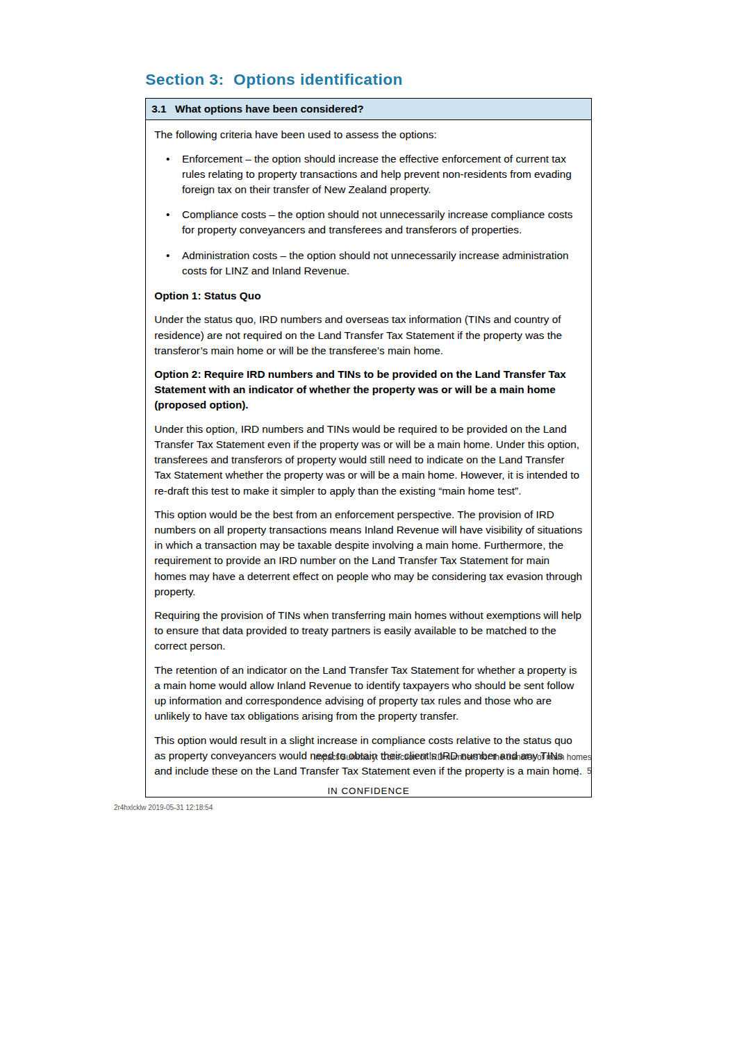Section 3: Options identification
3.1 What options have been considered?
The following criteria have been used to assess the options:
Enforcement – the option should increase the effective enforcement of current tax rules relating to property transactions and help prevent non-residents from evading foreign tax on their transfer of New Zealand property.
Compliance costs – the option should not unnecessarily increase compliance costs for property conveyancers and transferees and transferors of properties.
Administration costs – the option should not unnecessarily increase administration costs for LINZ and Inland Revenue.
Option 1: Status Quo
Under the status quo, IRD numbers and overseas tax information (TINs and country of residence) are not required on the Land Transfer Tax Statement if the property was the transferor’s main home or will be the transferee’s main home.
Option 2: Require IRD numbers and TINs to be provided on the Land Transfer Tax Statement with an indicator of whether the property was or will be a main home (proposed option).
Under this option, IRD numbers and TINs would be required to be provided on the Land Transfer Tax Statement even if the property was or will be a main home. Under this option, transferees and transferors of property would still need to indicate on the Land Transfer Tax Statement whether the property was or will be a main home. However, it is intended to re-draft this test to make it simpler to apply than the existing “main home test”.
This option would be the best from an enforcement perspective. The provision of IRD numbers on all property transactions means Inland Revenue will have visibility of situations in which a transaction may be taxable despite involving a main home. Furthermore, the requirement to provide an IRD number on the Land Transfer Tax Statement for main homes may have a deterrent effect on people who may be considering tax evasion through property.
Requiring the provision of TINs when transferring main homes without exemptions will help to ensure that data provided to treaty partners is easily available to be matched to the correct person.
The retention of an indicator on the Land Transfer Tax Statement for whether a property is a main home would allow Inland Revenue to identify taxpayers who should be sent follow up information and correspondence advising of property tax rules and those who are unlikely to have tax obligations arising from the property transfer.
This option would result in a slight increase in compliance costs relative to the status quo as property conveyancers would need to obtain their client’s IRD number and any TINs and include these on the Land Transfer Tax Statement even if the property is a main home.
Impact Summary: Collection of IRD numbers for the transfer of main homes
| 5
IN CONFIDENCE
2r4hxlcklw 2019-05-31 12:18:54